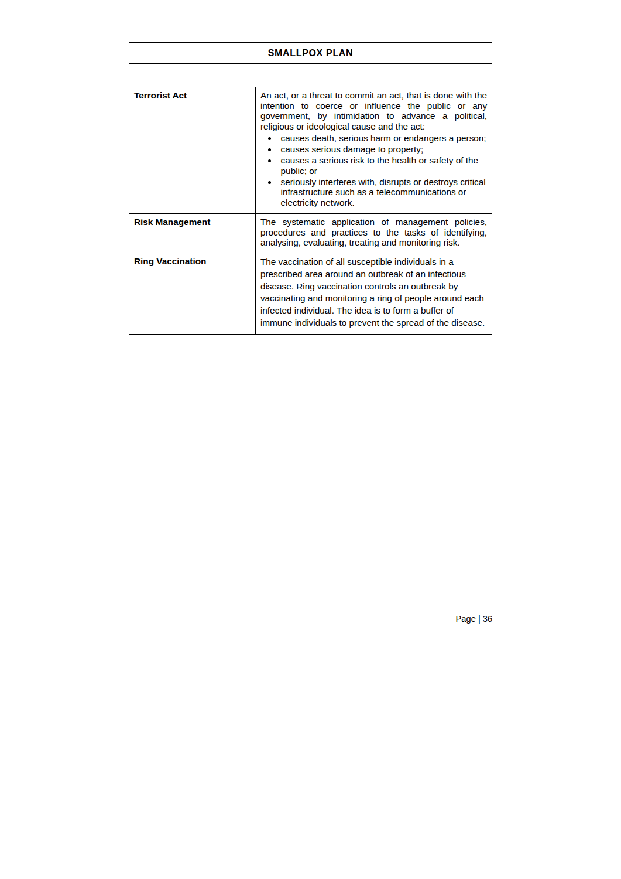SMALLPOX PLAN
| Terrorist Act | An act, or a threat to commit an act, that is done with the intention to coerce or influence the public or any government, by intimidation to advance a political, religious or ideological cause and the act: causes death, serious harm or endangers a person; causes serious damage to property; causes a serious risk to the health or safety of the public; or seriously interferes with, disrupts or destroys critical infrastructure such as a telecommunications or electricity network. |
| Risk Management | The systematic application of management policies, procedures and practices to the tasks of identifying, analysing, evaluating, treating and monitoring risk. |
| Ring Vaccination | The vaccination of all susceptible individuals in a prescribed area around an outbreak of an infectious disease. Ring vaccination controls an outbreak by vaccinating and monitoring a ring of people around each infected individual. The idea is to form a buffer of immune individuals to prevent the spread of the disease. |
Page | 36